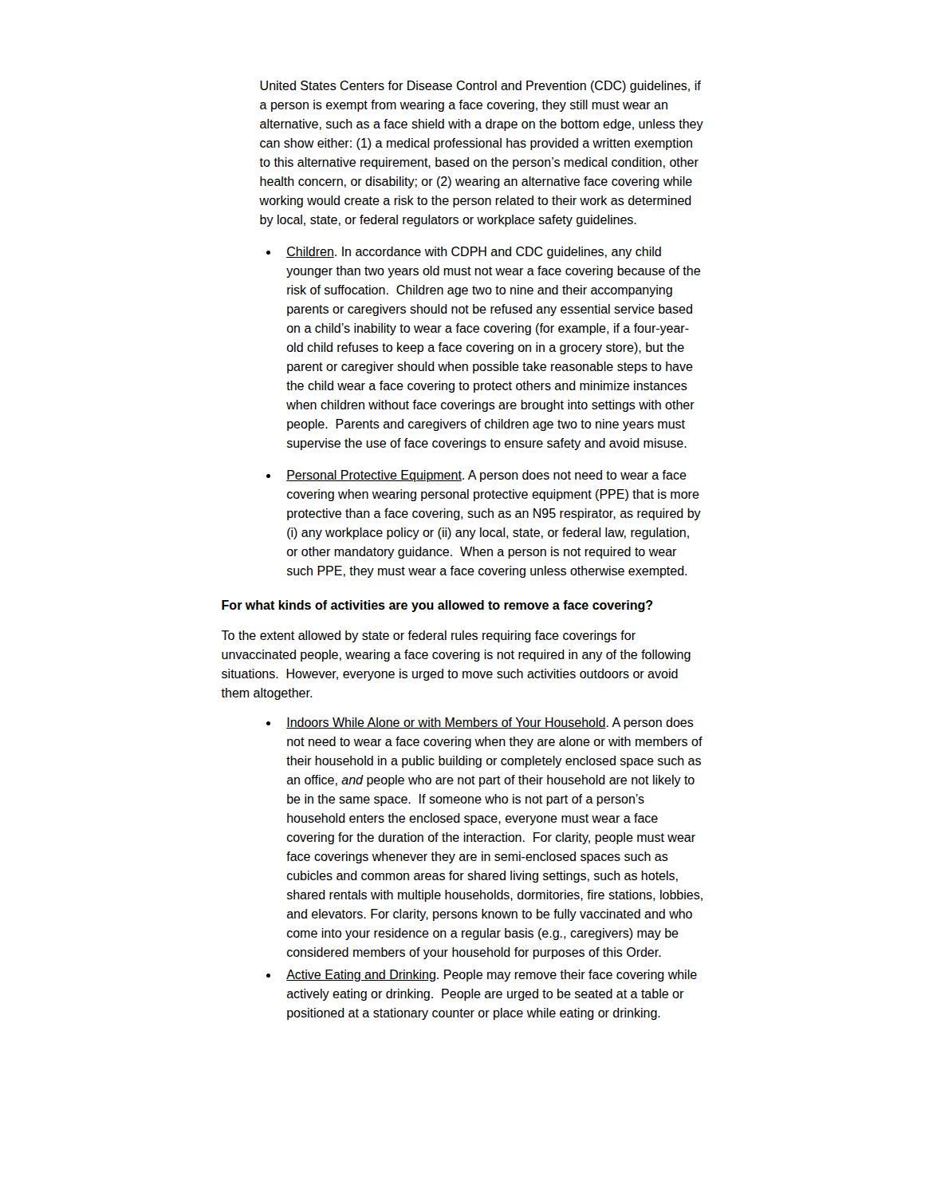United States Centers for Disease Control and Prevention (CDC) guidelines, if a person is exempt from wearing a face covering, they still must wear an alternative, such as a face shield with a drape on the bottom edge, unless they can show either: (1) a medical professional has provided a written exemption to this alternative requirement, based on the person’s medical condition, other health concern, or disability; or (2) wearing an alternative face covering while working would create a risk to the person related to their work as determined by local, state, or federal regulators or workplace safety guidelines.
Children. In accordance with CDPH and CDC guidelines, any child younger than two years old must not wear a face covering because of the risk of suffocation. Children age two to nine and their accompanying parents or caregivers should not be refused any essential service based on a child’s inability to wear a face covering (for example, if a four-year-old child refuses to keep a face covering on in a grocery store), but the parent or caregiver should when possible take reasonable steps to have the child wear a face covering to protect others and minimize instances when children without face coverings are brought into settings with other people. Parents and caregivers of children age two to nine years must supervise the use of face coverings to ensure safety and avoid misuse.
Personal Protective Equipment. A person does not need to wear a face covering when wearing personal protective equipment (PPE) that is more protective than a face covering, such as an N95 respirator, as required by (i) any workplace policy or (ii) any local, state, or federal law, regulation, or other mandatory guidance. When a person is not required to wear such PPE, they must wear a face covering unless otherwise exempted.
For what kinds of activities are you allowed to remove a face covering?
To the extent allowed by state or federal rules requiring face coverings for unvaccinated people, wearing a face covering is not required in any of the following situations. However, everyone is urged to move such activities outdoors or avoid them altogether.
Indoors While Alone or with Members of Your Household. A person does not need to wear a face covering when they are alone or with members of their household in a public building or completely enclosed space such as an office, and people who are not part of their household are not likely to be in the same space. If someone who is not part of a person’s household enters the enclosed space, everyone must wear a face covering for the duration of the interaction. For clarity, people must wear face coverings whenever they are in semi-enclosed spaces such as cubicles and common areas for shared living settings, such as hotels, shared rentals with multiple households, dormitories, fire stations, lobbies, and elevators. For clarity, persons known to be fully vaccinated and who come into your residence on a regular basis (e.g., caregivers) may be considered members of your household for purposes of this Order.
Active Eating and Drinking. People may remove their face covering while actively eating or drinking. People are urged to be seated at a table or positioned at a stationary counter or place while eating or drinking.